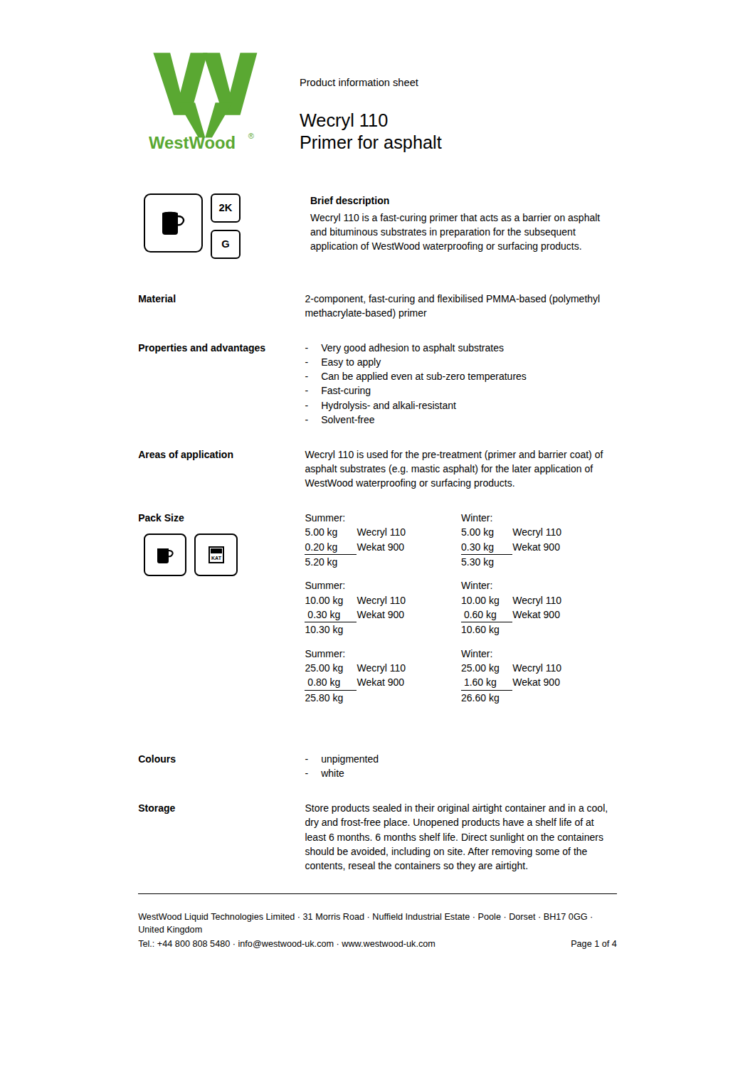WestWood ®
Product information sheet
Wecryl 110
Primer for asphalt
2K
G
Brief description
Wecryl 110 is a fast-curing primer that acts as a barrier on asphalt and bituminous substrates in preparation for the subsequent application of WestWood waterproofing or surfacing products.
Material
2-component, fast-curing and flexibilised PMMA-based (polymethyl methacrylate-based) primer
Properties and advantages
Very good adhesion to asphalt substrates
Easy to apply
Can be applied even at sub-zero temperatures
Fast-curing
Hydrolysis- and alkali-resistant
Solvent-free
Areas of application
Wecryl 110 is used for the pre-treatment (primer and barrier coat) of asphalt substrates (e.g. mastic asphalt) for the later application of WestWood waterproofing or surfacing products.
Pack Size
KAT
| Summer: | | Winter: | |
| 5.00 kg | Wecryl 110 | 5.00 kg | Wecryl 110 |
| 0.20 kg | Wekat 900 | 0.30 kg | Wekat 900 |
| 5.20 kg | | 5.30 kg | |
| Summer: | | Winter: | |
| 10.00 kg | Wecryl 110 | 10.00 kg | Wecryl 110 |
| 0.30 kg | Wekat 900 | 0.60 kg | Wekat 900 |
| 10.30 kg | | 10.60 kg | |
| Summer: | | Winter: | |
| 25.00 kg | Wecryl 110 | 25.00 kg | Wecryl 110 |
| 0.80 kg | Wekat 900 | 1.60 kg | Wekat 900 |
| 25.80 kg | | 26.60 kg | |
Colours
unpigmented
white
Storage
Store products sealed in their original airtight container and in a cool, dry and frost-free place. Unopened products have a shelf life of at least 6 months. 6 months shelf life. Direct sunlight on the containers should be avoided, including on site. After removing some of the contents, reseal the containers so they are airtight.
WestWood Liquid Technologies Limited · 31 Morris Road · Nuffield Industrial Estate · Poole · Dorset · BH17 0GG · United Kingdom
Tel.: +44 800 808 5480 · info@westwood-uk.com · www.westwood-uk.com Page 1 of 4